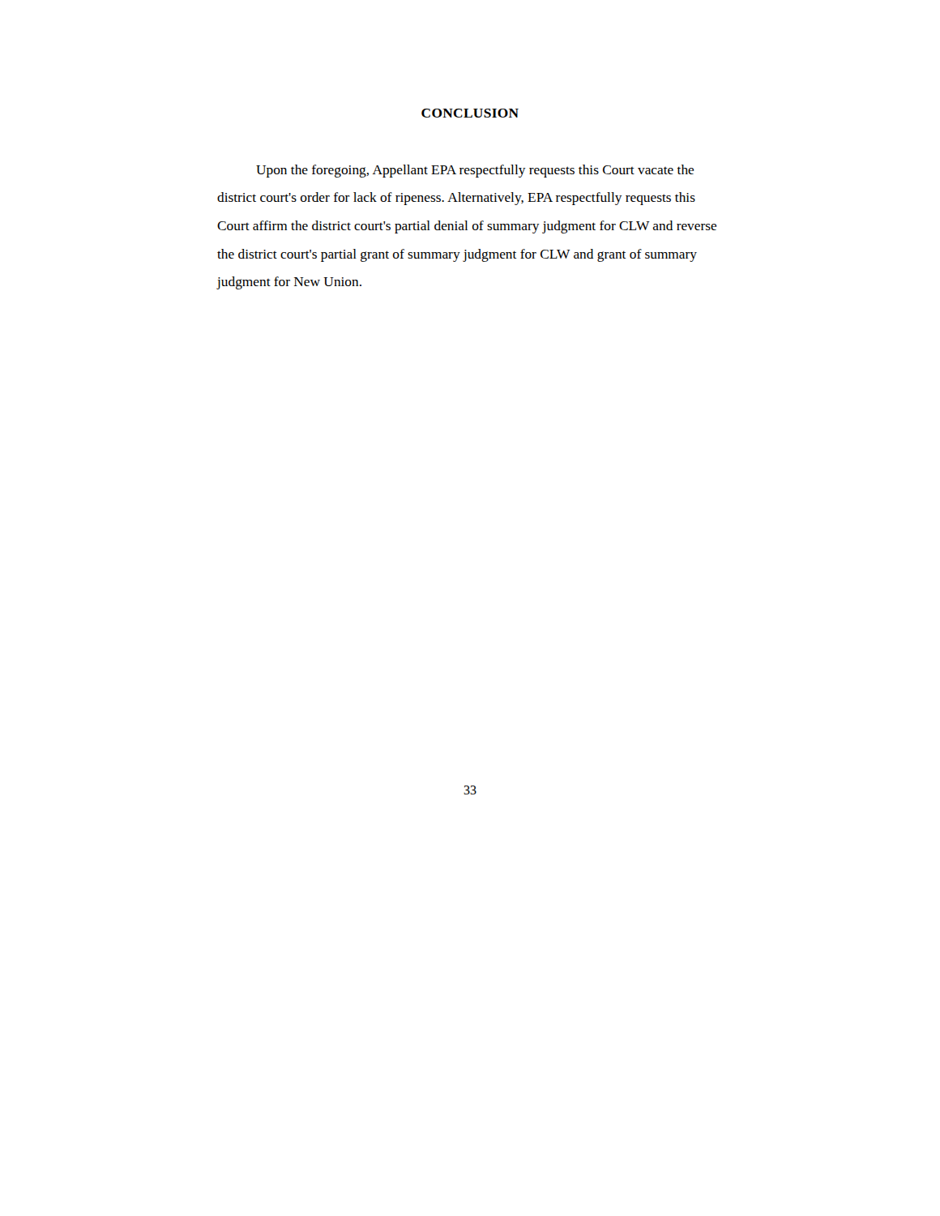CONCLUSION
Upon the foregoing, Appellant EPA respectfully requests this Court vacate the district court's order for lack of ripeness. Alternatively, EPA respectfully requests this Court affirm the district court's partial denial of summary judgment for CLW and reverse the district court's partial grant of summary judgment for CLW and grant of summary judgment for New Union.
33